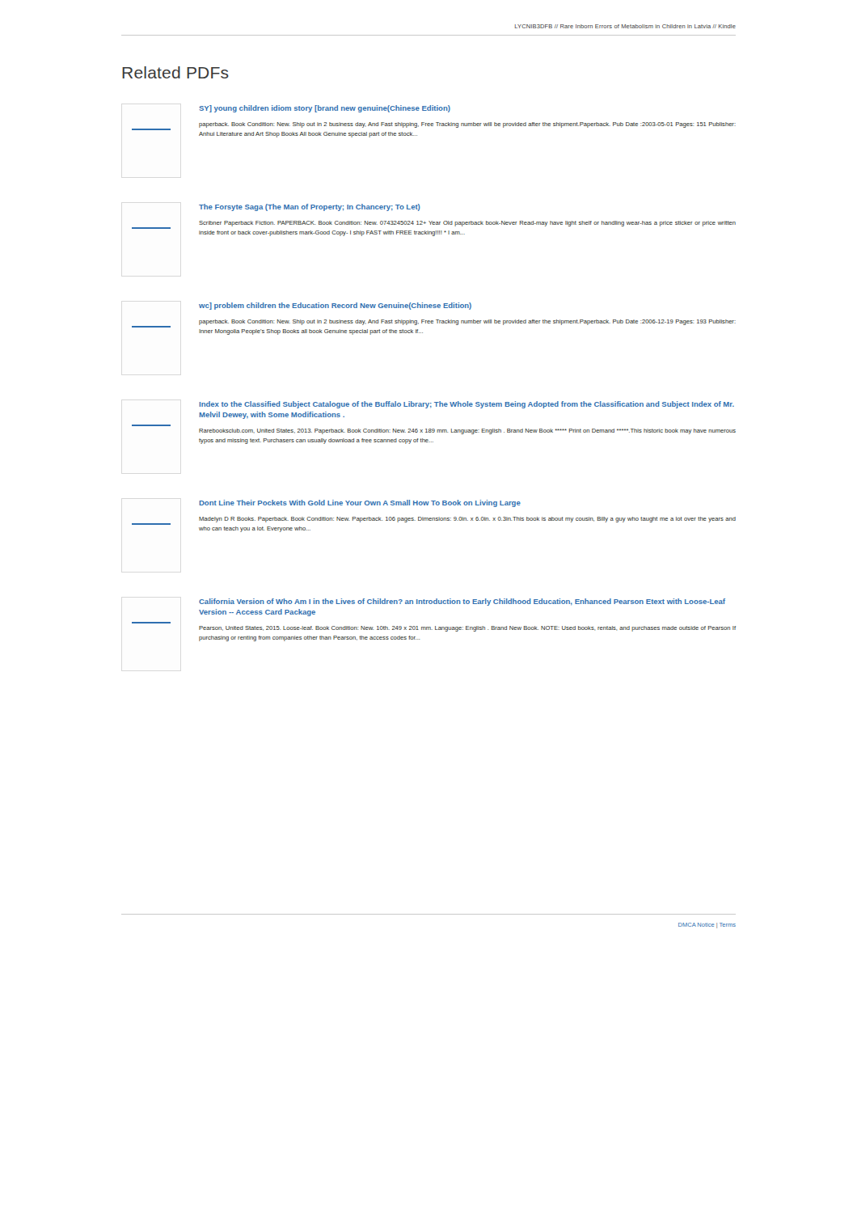LYCNIB3DFB // Rare Inborn Errors of Metabolism in Children in Latvia // Kindle
Related PDFs
SY] young children idiom story [brand new genuine(Chinese Edition)
paperback. Book Condition: New. Ship out in 2 business day, And Fast shipping, Free Tracking number will be provided after the shipment.Paperback. Pub Date :2003-05-01 Pages: 151 Publisher: Anhui Literature and Art Shop Books All book Genuine special part of the stock...
The Forsyte Saga (The Man of Property; In Chancery; To Let)
Scribner Paperback Fiction. PAPERBACK. Book Condition: New. 0743245024 12+ Year Old paperback book-Never Read-may have light shelf or handling wear-has a price sticker or price written inside front or back cover-publishers mark-Good Copy- I ship FAST with FREE tracking!!!! * I am...
wc] problem children the Education Record New Genuine(Chinese Edition)
paperback. Book Condition: New. Ship out in 2 business day, And Fast shipping, Free Tracking number will be provided after the shipment.Paperback. Pub Date :2006-12-19 Pages: 193 Publisher: Inner Mongolia People's Shop Books all book Genuine special part of the stock if...
Index to the Classified Subject Catalogue of the Buffalo Library; The Whole System Being Adopted from the Classification and Subject Index of Mr. Melvil Dewey, with Some Modifications .
Rarebooksclub.com, United States, 2013. Paperback. Book Condition: New. 246 x 189 mm. Language: English . Brand New Book ***** Print on Demand *****.This historic book may have numerous typos and missing text. Purchasers can usually download a free scanned copy of the...
Dont Line Their Pockets With Gold Line Your Own A Small How To Book on Living Large
Madelyn D R Books. Paperback. Book Condition: New. Paperback. 106 pages. Dimensions: 9.0in. x 6.0in. x 0.3in.This book is about my cousin, Billy a guy who taught me a lot over the years and who can teach you a lot. Everyone who...
California Version of Who Am I in the Lives of Children? an Introduction to Early Childhood Education, Enhanced Pearson Etext with Loose-Leaf Version -- Access Card Package
Pearson, United States, 2015. Loose-leaf. Book Condition: New. 10th. 249 x 201 mm. Language: English . Brand New Book. NOTE: Used books, rentals, and purchases made outside of Pearson If purchasing or renting from companies other than Pearson, the access codes for...
DMCA Notice | Terms